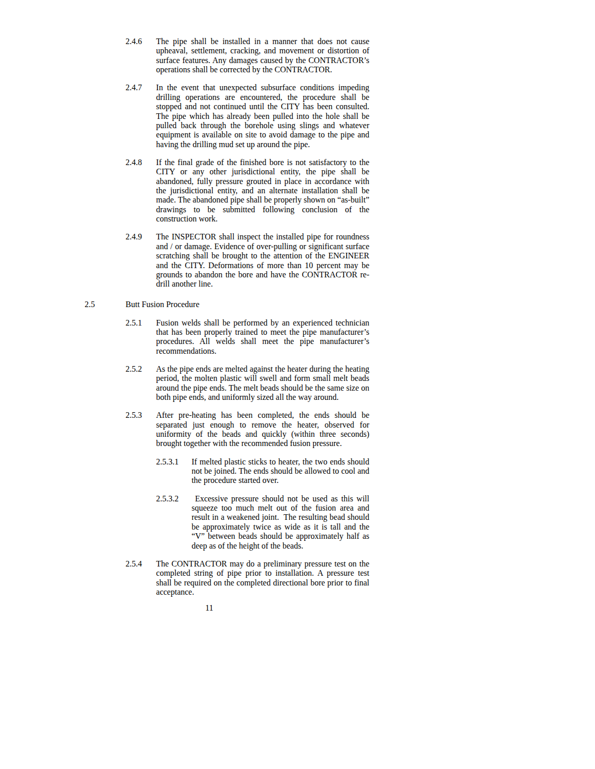2.4.6
The pipe shall be installed in a manner that does not cause upheaval, settlement, cracking, and movement or distortion of surface features. Any damages caused by the CONTRACTOR’s operations shall be corrected by the CONTRACTOR.
2.4.7
In the event that unexpected subsurface conditions impeding drilling operations are encountered, the procedure shall be stopped and not continued until the CITY has been consulted. The pipe which has already been pulled into the hole shall be pulled back through the borehole using slings and whatever equipment is available on site to avoid damage to the pipe and having the drilling mud set up around the pipe.
2.4.8
If the final grade of the finished bore is not satisfactory to the CITY or any other jurisdictional entity, the pipe shall be abandoned, fully pressure grouted in place in accordance with the jurisdictional entity, and an alternate installation shall be made. The abandoned pipe shall be properly shown on “as-built” drawings to be submitted following conclusion of the construction work.
2.4.9
The INSPECTOR shall inspect the installed pipe for roundness and / or damage. Evidence of over-pulling or significant surface scratching shall be brought to the attention of the ENGINEER and the CITY. Deformations of more than 10 percent may be grounds to abandon the bore and have the CONTRACTOR re-drill another line.
2.5
Butt Fusion Procedure
2.5.1
Fusion welds shall be performed by an experienced technician that has been properly trained to meet the pipe manufacturer’s procedures. All welds shall meet the pipe manufacturer’s recommendations.
2.5.2
As the pipe ends are melted against the heater during the heating period, the molten plastic will swell and form small melt beads around the pipe ends. The melt beads should be the same size on both pipe ends, and uniformly sized all the way around.
2.5.3
After pre-heating has been completed, the ends should be separated just enough to remove the heater, observed for uniformity of the beads and quickly (within three seconds) brought together with the recommended fusion pressure.
2.5.3.1
If melted plastic sticks to heater, the two ends should not be joined. The ends should be allowed to cool and the procedure started over.
2.5.3.2
Excessive pressure should not be used as this will squeeze too much melt out of the fusion area and result in a weakened joint. The resulting bead should be approximately twice as wide as it is tall and the “V” between beads should be approximately half as deep as of the height of the beads.
2.5.4
The CONTRACTOR may do a preliminary pressure test on the completed string of pipe prior to installation. A pressure test shall be required on the completed directional bore prior to final acceptance.
11